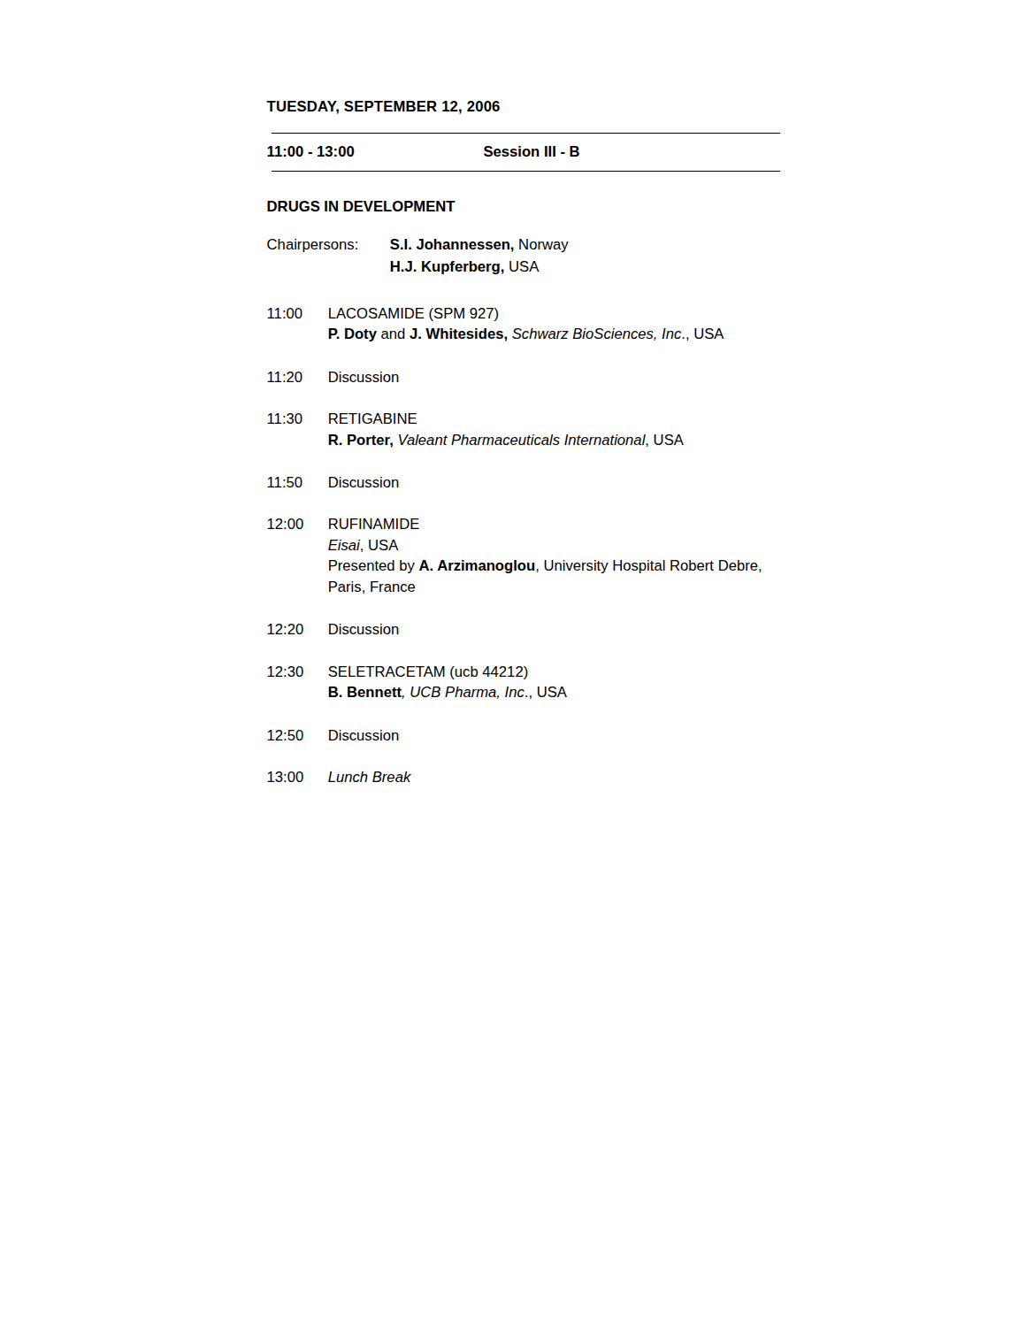TUESDAY, SEPTEMBER 12, 2006
11:00 - 13:00 Session III - B
DRUGS IN DEVELOPMENT
Chairpersons:
S.I. Johannessen, Norway
H.J. Kupferberg, USA
11:00
LACOSAMIDE (SPM 927)
P. Doty and J. Whitesides, Schwarz BioSciences, Inc., USA
11:20
Discussion
11:30
RETIGABINE
R. Porter, Valeant Pharmaceuticals International, USA
11:50
Discussion
12:00
RUFINAMIDE
Eisai, USA
Presented by A. Arzimanoglou, University Hospital Robert Debre,
Paris, France
12:20
Discussion
12:30
SELETRACETAM (ucb 44212)
B. Bennett, UCB Pharma, Inc., USA
12:50
Discussion
13:00
Lunch Break